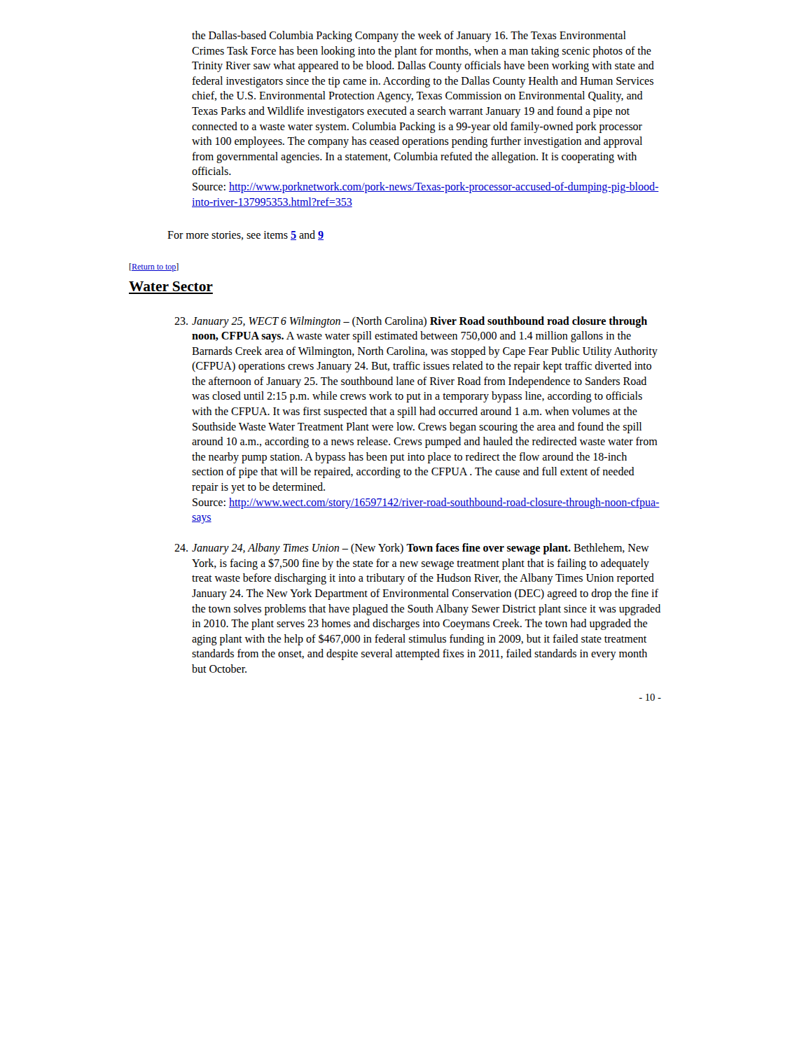the Dallas-based Columbia Packing Company the week of January 16. The Texas Environmental Crimes Task Force has been looking into the plant for months, when a man taking scenic photos of the Trinity River saw what appeared to be blood. Dallas County officials have been working with state and federal investigators since the tip came in. According to the Dallas County Health and Human Services chief, the U.S. Environmental Protection Agency, Texas Commission on Environmental Quality, and Texas Parks and Wildlife investigators executed a search warrant January 19 and found a pipe not connected to a waste water system. Columbia Packing is a 99-year old family-owned pork processor with 100 employees. The company has ceased operations pending further investigation and approval from governmental agencies. In a statement, Columbia refuted the allegation. It is cooperating with officials.
Source: http://www.porknetwork.com/pork-news/Texas-pork-processor-accused-of-dumping-pig-blood-into-river-137995353.html?ref=353
For more stories, see items 5 and 9
[Return to top]
Water Sector
23. January 25, WECT 6 Wilmington – (North Carolina) River Road southbound road closure through noon, CFPUA says. A waste water spill estimated between 750,000 and 1.4 million gallons in the Barnards Creek area of Wilmington, North Carolina, was stopped by Cape Fear Public Utility Authority (CFPUA) operations crews January 24. But, traffic issues related to the repair kept traffic diverted into the afternoon of January 25. The southbound lane of River Road from Independence to Sanders Road was closed until 2:15 p.m. while crews work to put in a temporary bypass line, according to officials with the CFPUA. It was first suspected that a spill had occurred around 1 a.m. when volumes at the Southside Waste Water Treatment Plant were low. Crews began scouring the area and found the spill around 10 a.m., according to a news release. Crews pumped and hauled the redirected waste water from the nearby pump station. A bypass has been put into place to redirect the flow around the 18-inch section of pipe that will be repaired, according to the CFPUA . The cause and full extent of needed repair is yet to be determined.
Source: http://www.wect.com/story/16597142/river-road-southbound-road-closure-through-noon-cfpua-says
24. January 24, Albany Times Union – (New York) Town faces fine over sewage plant. Bethlehem, New York, is facing a $7,500 fine by the state for a new sewage treatment plant that is failing to adequately treat waste before discharging it into a tributary of the Hudson River, the Albany Times Union reported January 24. The New York Department of Environmental Conservation (DEC) agreed to drop the fine if the town solves problems that have plagued the South Albany Sewer District plant since it was upgraded in 2010. The plant serves 23 homes and discharges into Coeymans Creek. The town had upgraded the aging plant with the help of $467,000 in federal stimulus funding in 2009, but it failed state treatment standards from the onset, and despite several attempted fixes in 2011, failed standards in every month but October.
- 10 -